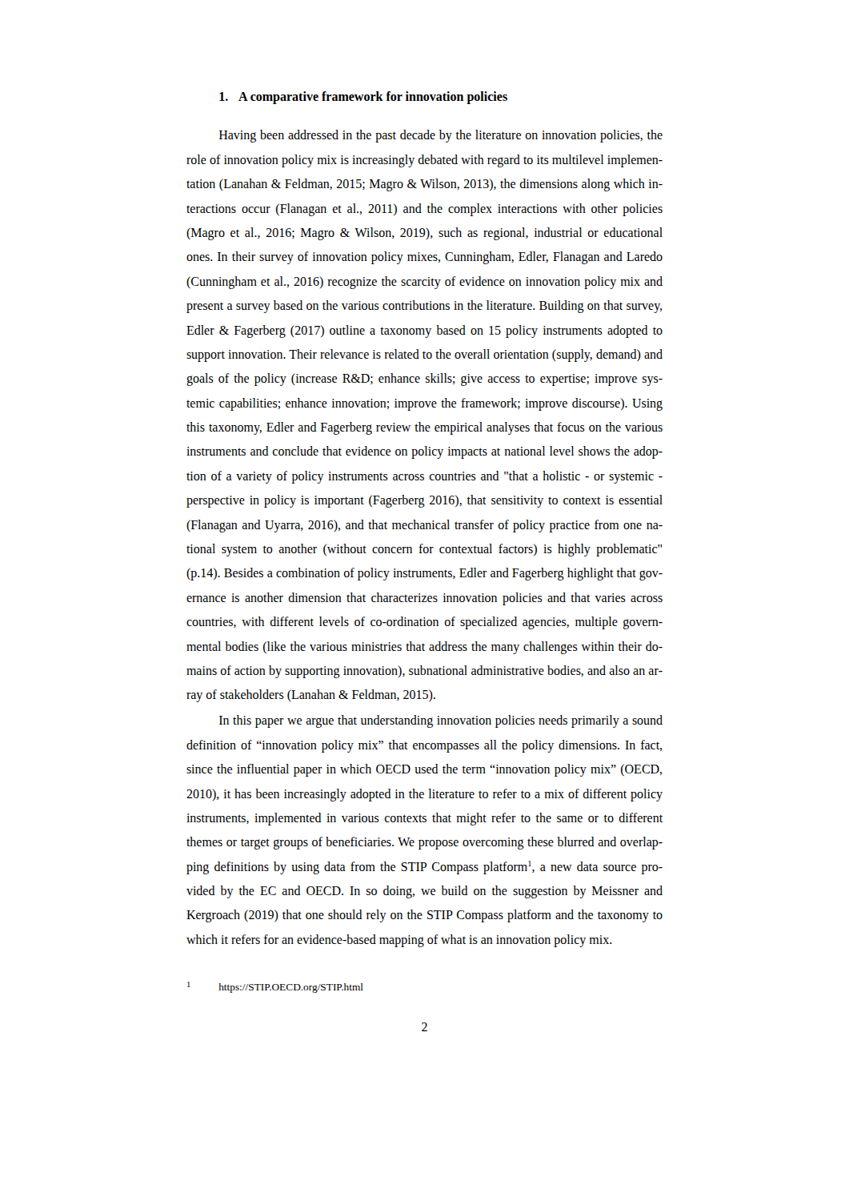1. A comparative framework for innovation policies
Having been addressed in the past decade by the literature on innovation policies, the role of innovation policy mix is increasingly debated with regard to its multilevel implementation (Lanahan & Feldman, 2015; Magro & Wilson, 2013), the dimensions along which interactions occur (Flanagan et al., 2011) and the complex interactions with other policies (Magro et al., 2016; Magro & Wilson, 2019), such as regional, industrial or educational ones. In their survey of innovation policy mixes, Cunningham, Edler, Flanagan and Laredo (Cunningham et al., 2016) recognize the scarcity of evidence on innovation policy mix and present a survey based on the various contributions in the literature. Building on that survey, Edler & Fagerberg (2017) outline a taxonomy based on 15 policy instruments adopted to support innovation. Their relevance is related to the overall orientation (supply, demand) and goals of the policy (increase R&D; enhance skills; give access to expertise; improve systemic capabilities; enhance innovation; improve the framework; improve discourse). Using this taxonomy, Edler and Fagerberg review the empirical analyses that focus on the various instruments and conclude that evidence on policy impacts at national level shows the adoption of a variety of policy instruments across countries and "that a holistic - or systemic - perspective in policy is important (Fagerberg 2016), that sensitivity to context is essential (Flanagan and Uyarra, 2016), and that mechanical transfer of policy practice from one national system to another (without concern for contextual factors) is highly problematic" (p.14). Besides a combination of policy instruments, Edler and Fagerberg highlight that governance is another dimension that characterizes innovation policies and that varies across countries, with different levels of co-ordination of specialized agencies, multiple governmental bodies (like the various ministries that address the many challenges within their domains of action by supporting innovation), subnational administrative bodies, and also an array of stakeholders (Lanahan & Feldman, 2015).
In this paper we argue that understanding innovation policies needs primarily a sound definition of “innovation policy mix” that encompasses all the policy dimensions. In fact, since the influential paper in which OECD used the term “innovation policy mix” (OECD, 2010), it has been increasingly adopted in the literature to refer to a mix of different policy instruments, implemented in various contexts that might refer to the same or to different themes or target groups of beneficiaries. We propose overcoming these blurred and overlapping definitions by using data from the STIP Compass platform1, a new data source provided by the EC and OECD. In so doing, we build on the suggestion by Meissner and Kergroach (2019) that one should rely on the STIP Compass platform and the taxonomy to which it refers for an evidence-based mapping of what is an innovation policy mix.
1 https://STIP.OECD.org/STIP.html
2